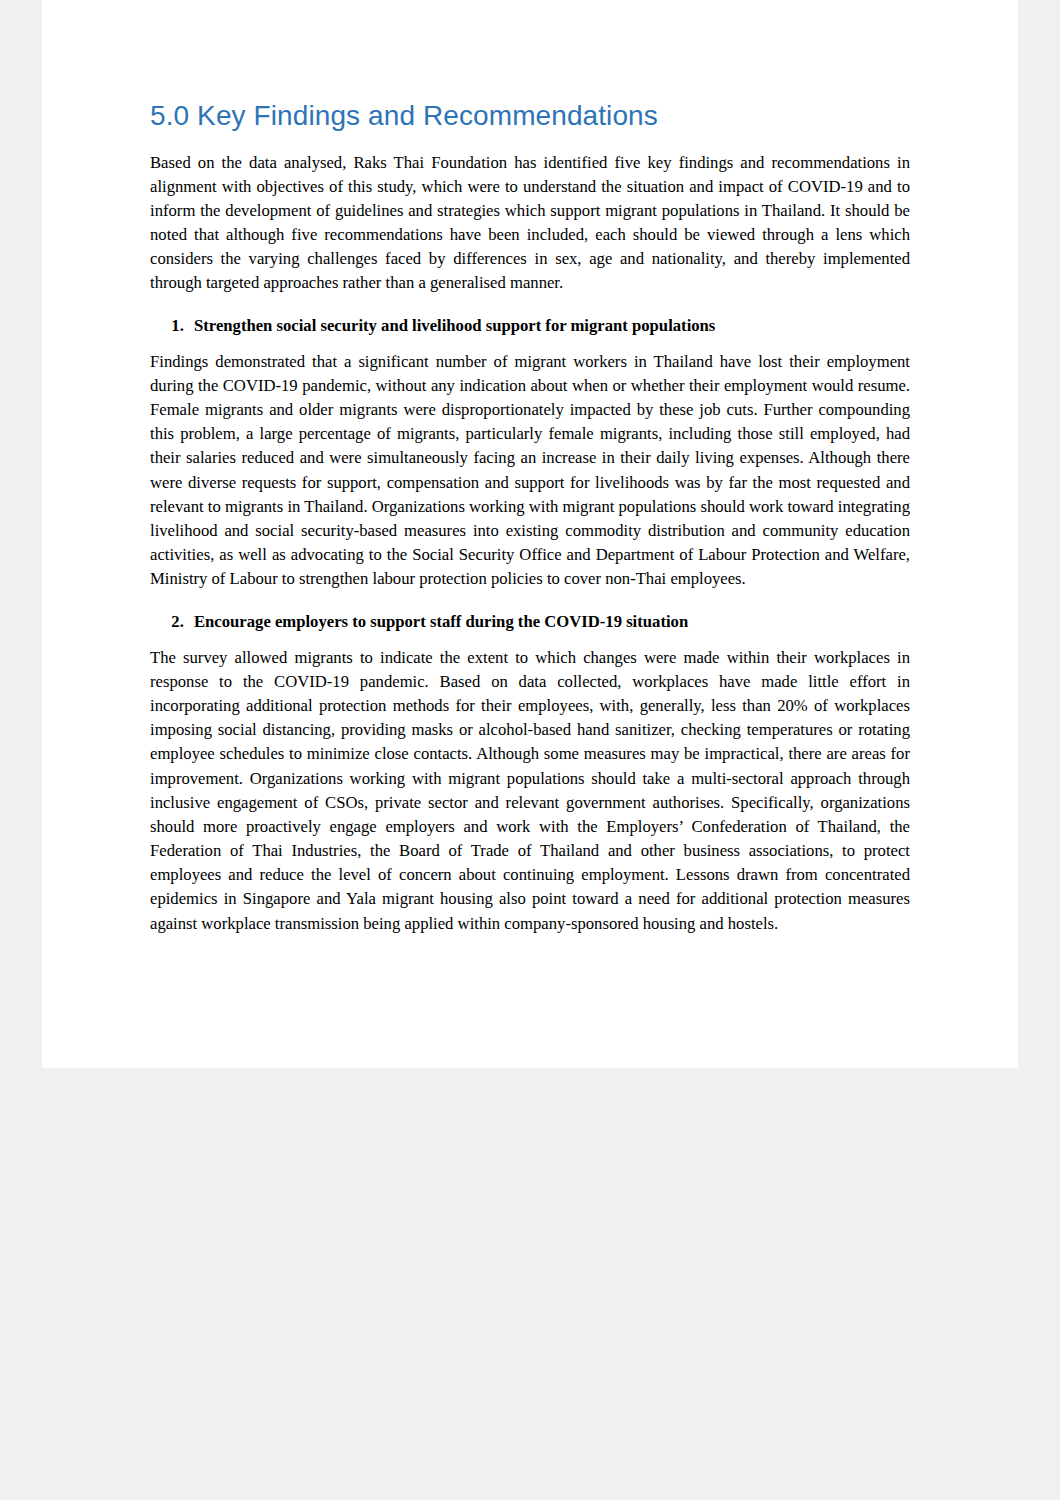5.0 Key Findings and Recommendations
Based on the data analysed, Raks Thai Foundation has identified five key findings and recommendations in alignment with objectives of this study, which were to understand the situation and impact of COVID-19 and to inform the development of guidelines and strategies which support migrant populations in Thailand. It should be noted that although five recommendations have been included, each should be viewed through a lens which considers the varying challenges faced by differences in sex, age and nationality, and thereby implemented through targeted approaches rather than a generalised manner.
Strengthen social security and livelihood support for migrant populations
Findings demonstrated that a significant number of migrant workers in Thailand have lost their employment during the COVID-19 pandemic, without any indication about when or whether their employment would resume. Female migrants and older migrants were disproportionately impacted by these job cuts. Further compounding this problem, a large percentage of migrants, particularly female migrants, including those still employed, had their salaries reduced and were simultaneously facing an increase in their daily living expenses. Although there were diverse requests for support, compensation and support for livelihoods was by far the most requested and relevant to migrants in Thailand. Organizations working with migrant populations should work toward integrating livelihood and social security-based measures into existing commodity distribution and community education activities, as well as advocating to the Social Security Office and Department of Labour Protection and Welfare, Ministry of Labour to strengthen labour protection policies to cover non-Thai employees.
Encourage employers to support staff during the COVID-19 situation
The survey allowed migrants to indicate the extent to which changes were made within their workplaces in response to the COVID-19 pandemic. Based on data collected, workplaces have made little effort in incorporating additional protection methods for their employees, with, generally, less than 20% of workplaces imposing social distancing, providing masks or alcohol-based hand sanitizer, checking temperatures or rotating employee schedules to minimize close contacts. Although some measures may be impractical, there are areas for improvement. Organizations working with migrant populations should take a multi-sectoral approach through inclusive engagement of CSOs, private sector and relevant government authorises. Specifically, organizations should more proactively engage employers and work with the Employers’ Confederation of Thailand, the Federation of Thai Industries, the Board of Trade of Thailand and other business associations, to protect employees and reduce the level of concern about continuing employment. Lessons drawn from concentrated epidemics in Singapore and Yala migrant housing also point toward a need for additional protection measures against workplace transmission being applied within company-sponsored housing and hostels.